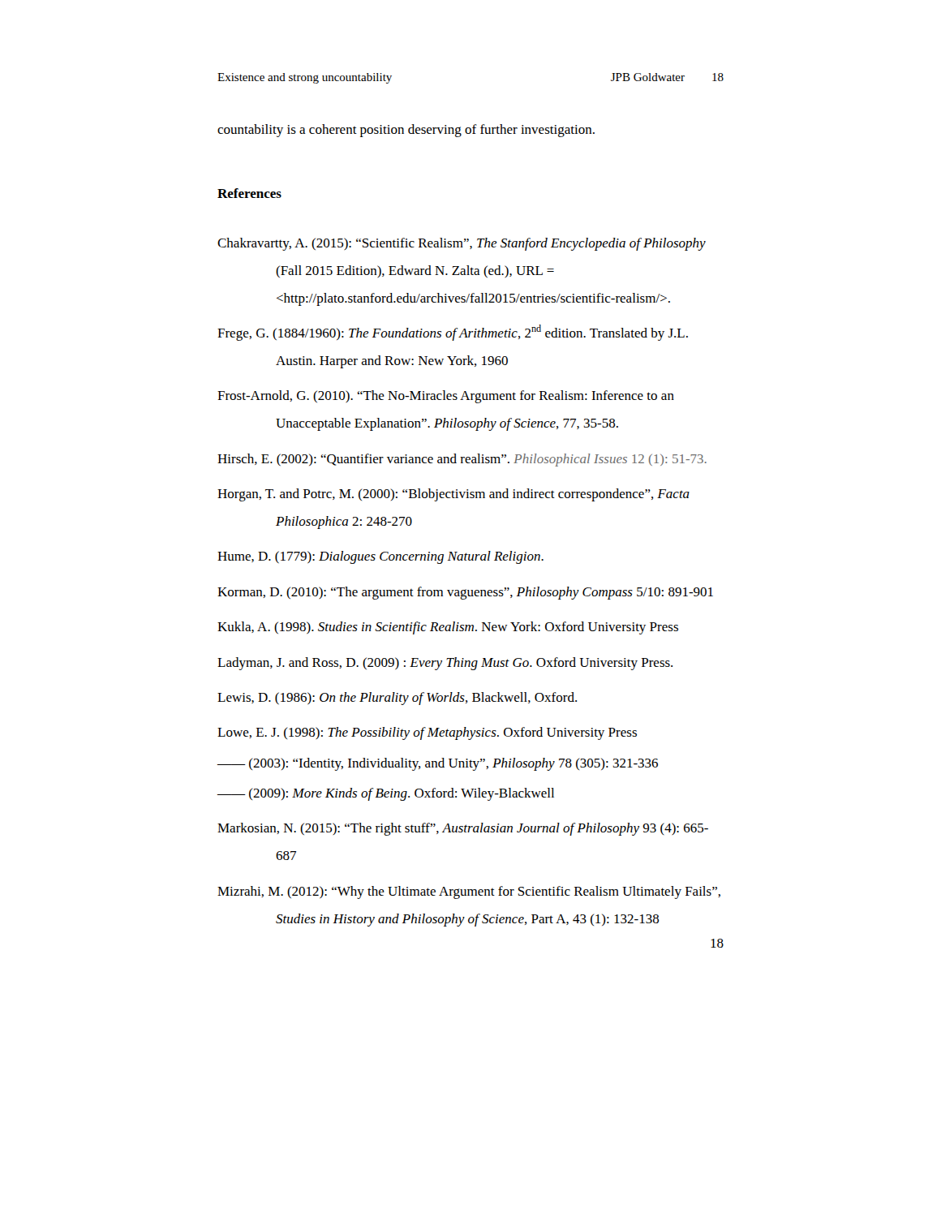Existence and strong uncountability
JPB Goldwater18
countability is a coherent position deserving of further investigation.
References
Chakravartty, A. (2015): “Scientific Realism”, The Stanford Encyclopedia of Philosophy (Fall 2015 Edition), Edward N. Zalta (ed.), URL = <http://plato.stanford.edu/archives/fall2015/entries/scientific-realism/>.
Frege, G. (1884/1960): The Foundations of Arithmetic, 2nd edition. Translated by J.L. Austin. Harper and Row: New York, 1960
Frost-Arnold, G. (2010). “The No-Miracles Argument for Realism: Inference to an Unacceptable Explanation”. Philosophy of Science, 77, 35-58.
Hirsch, E. (2002): “Quantifier variance and realism”. Philosophical Issues 12 (1): 51-73.
Horgan, T. and Potrc, M. (2000): “Blobjectivism and indirect correspondence”, Facta Philosophica 2: 248-270
Hume, D. (1779): Dialogues Concerning Natural Religion.
Korman, D. (2010): “The argument from vagueness”, Philosophy Compass 5/10: 891-901
Kukla, A. (1998). Studies in Scientific Realism. New York: Oxford University Press
Ladyman, J. and Ross, D. (2009) : Every Thing Must Go. Oxford University Press.
Lewis, D. (1986): On the Plurality of Worlds, Blackwell, Oxford.
Lowe, E. J. (1998): The Possibility of Metaphysics. Oxford University Press
—— (2003): “Identity, Individuality, and Unity”, Philosophy 78 (305): 321-336
—— (2009): More Kinds of Being. Oxford: Wiley-Blackwell
Markosian, N. (2015): “The right stuff”, Australasian Journal of Philosophy 93 (4): 665-687
Mizrahi, M. (2012): “Why the Ultimate Argument for Scientific Realism Ultimately Fails”, Studies in History and Philosophy of Science, Part A, 43 (1): 132-138
18